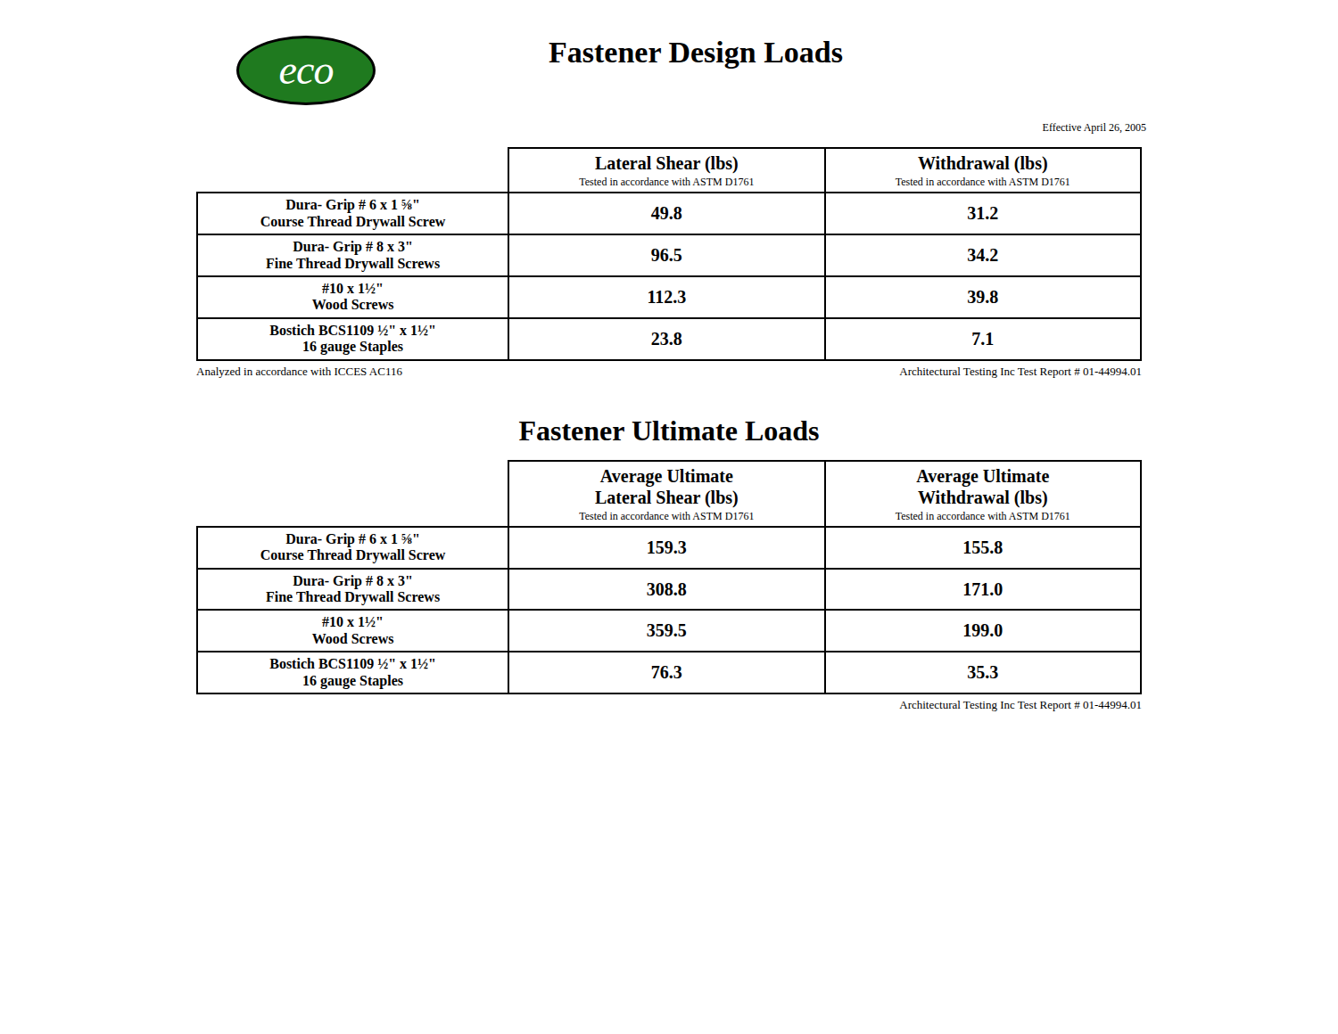eco
Fastener Design Loads
Effective April 26, 2005
| | Lateral Shear (lbs) Tested in accordance with ASTM D1761 | Withdrawal (lbs) Tested in accordance with ASTM D1761 |
| Dura- Grip # 6 x 1 ⅝" Course Thread Drywall Screw | 49.8 | 31.2 |
| Dura- Grip # 8 x 3" Fine Thread Drywall Screws | 96.5 | 34.2 |
| #10 x 1½" Wood Screws | 112.3 | 39.8 |
| Bostich BCS1109 ½" x 1½" 16 gauge Staples | 23.8 | 7.1 |
Analyzed in accordance with ICCES AC116
Architectural Testing Inc Test Report # 01-44994.01
Fastener Ultimate Loads
| | Average Ultimate Lateral Shear (lbs) Tested in accordance with ASTM D1761 | Average Ultimate Withdrawal (lbs) Tested in accordance with ASTM D1761 |
| Dura- Grip # 6 x 1 ⅝" Course Thread Drywall Screw | 159.3 | 155.8 |
| Dura- Grip # 8 x 3" Fine Thread Drywall Screws | 308.8 | 171.0 |
| #10 x 1½" Wood Screws | 359.5 | 199.0 |
| Bostich BCS1109 ½" x 1½" 16 gauge Staples | 76.3 | 35.3 |
Architectural Testing Inc Test Report # 01-44994.01